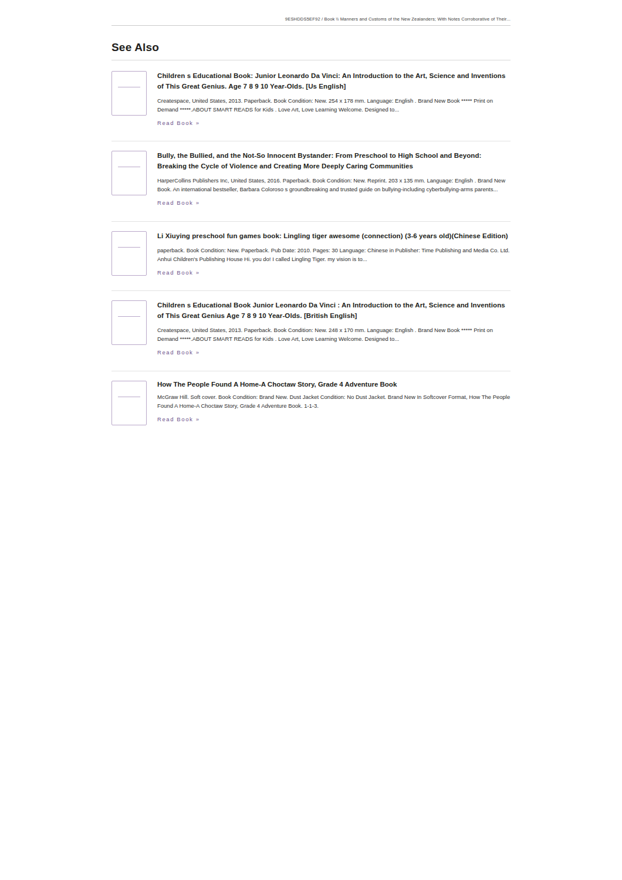9ESHDDS5EF92 / Book \\ Manners and Customs of the New Zealanders; With Notes Corroborative of Their...
See Also
Children s Educational Book: Junior Leonardo Da Vinci: An Introduction to the Art, Science and Inventions of This Great Genius. Age 7 8 9 10 Year-Olds. [Us English]
Createspace, United States, 2013. Paperback. Book Condition: New. 254 x 178 mm. Language: English . Brand New Book ***** Print on Demand *****.ABOUT SMART READS for Kids . Love Art, Love Learning Welcome. Designed to...
Read Book »
Bully, the Bullied, and the Not-So Innocent Bystander: From Preschool to High School and Beyond: Breaking the Cycle of Violence and Creating More Deeply Caring Communities
HarperCollins Publishers Inc, United States, 2016. Paperback. Book Condition: New. Reprint. 203 x 135 mm. Language: English . Brand New Book. An international bestseller, Barbara Coloroso s groundbreaking and trusted guide on bullying-including cyberbullying-arms parents...
Read Book »
Li Xiuying preschool fun games book: Lingling tiger awesome (connection) (3-6 years old)(Chinese Edition)
paperback. Book Condition: New. Paperback. Pub Date: 2010. Pages: 30 Language: Chinese in Publisher: Time Publishing and Media Co. Ltd. Anhui Children's Publishing House Hi. you do! I called Lingling Tiger. my vision is to...
Read Book »
Children s Educational Book Junior Leonardo Da Vinci : An Introduction to the Art, Science and Inventions of This Great Genius Age 7 8 9 10 Year-Olds. [British English]
Createspace, United States, 2013. Paperback. Book Condition: New. 248 x 170 mm. Language: English . Brand New Book ***** Print on Demand *****.ABOUT SMART READS for Kids . Love Art, Love Learning Welcome. Designed to...
Read Book »
How The People Found A Home-A Choctaw Story, Grade 4 Adventure Book
McGraw Hill. Soft cover. Book Condition: Brand New. Dust Jacket Condition: No Dust Jacket. Brand New In Softcover Format, How The People Found A Home-A Choctaw Story, Grade 4 Adventure Book. 1-1-3.
Read Book »